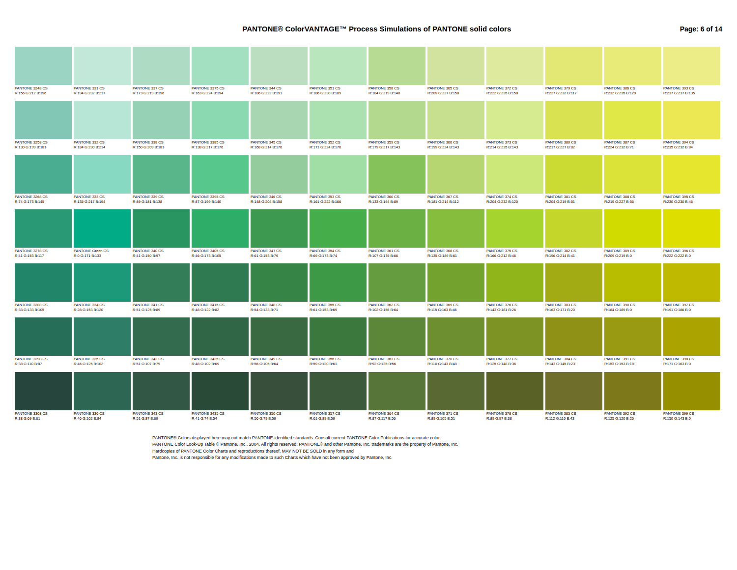PANTONE® ColorVANTAGE™ Process Simulations of PANTONE solid colors
Page: 6 of 14
| PANTONE 3248 CS R:156 G:212 B:196 | PANTONE 331 CS R:194 G:232 B:217 | PANTONE 337 CS R:173 G:219 B:196 | PANTONE 3375 CS R:163 G:224 B:194 | PANTONE 344 CS R:186 G:222 B:191 | PANTONE 351 CS R:186 G:230 B:189 | PANTONE 358 CS R:184 G:219 B:148 | PANTONE 365 CS R:209 G:227 B:158 | PANTONE 372 CS R:222 G:235 B:158 | PANTONE 379 CS R:227 G:232 B:117 | PANTONE 386 CS R:232 G:235 B:120 | PANTONE 393 CS R:237 G:237 B:135 |
| PANTONE 3258 CS R:130 G:199 B:181 | PANTONE 332 CS R:184 G:230 B:214 | PANTONE 338 CS R:150 G:209 B:181 | PANTONE 3385 CS R:138 G:217 B:176 | PANTONE 345 CS R:168 G:214 B:176 | PANTONE 352 CS R:171 G:224 B:176 | PANTONE 359 CS R:179 G:217 B:143 | PANTONE 366 CS R:199 G:224 B:143 | PANTONE 373 CS R:214 G:235 B:143 | PANTONE 380 CS R:217 G:227 B:82 | PANTONE 387 CS R:224 G:232 B:71 | PANTONE 394 CS R:235 G:232 B:84 |
| PANTONE 3268 CS R:74 G:173 B:145 | PANTONE 333 CS R:135 G:217 B:194 | PANTONE 339 CS R:89 G:181 B:138 | PANTONE 3395 CS R:87 G:199 B:140 | PANTONE 346 CS R:148 G:204 B:158 | PANTONE 353 CS R:161 G:222 B:166 | PANTONE 360 CS R:133 G:194 B:89 | PANTONE 367 CS R:181 G:214 B:112 | PANTONE 374 CS R:204 G:232 B:120 | PANTONE 381 CS R:204 G:219 B:51 | PANTONE 388 CS R:219 G:227 B:56 | PANTONE 395 CS R:230 G:230 B:46 |
| PANTONE 3278 CS R:41 G:153 B:117 | PANTONE Green CS R:0 G:171 B:133 | PANTONE 340 CS R:41 G:150 B:97 | PANTONE 3405 CS R:46 G:173 B:105 | PANTONE 347 CS R:61 G:153 B:79 | PANTONE 354 CS R:69 G:173 B:74 | PANTONE 361 CS R:107 G:176 B:66 | PANTONE 368 CS R:135 G:189 B:61 | PANTONE 375 CS R:166 G:212 B:46 | PANTONE 382 CS R:196 G:214 B:41 | PANTONE 389 CS R:209 G:219 B:0 | PANTONE 396 CS R:222 G:222 B:0 |
| PANTONE 3288 CS R:33 G:133 B:105 | PANTONE 334 CS R:28 G:153 B:120 | PANTONE 341 CS R:51 G:125 B:89 | PANTONE 3415 CS R:48 G:122 B:82 | PANTONE 348 CS R:54 G:133 B:71 | PANTONE 355 CS R:61 G:153 B:69 | PANTONE 362 CS R:102 G:156 B:64 | PANTONE 369 CS R:115 G:163 B:46 | PANTONE 376 CS R:143 G:181 B:26 | PANTONE 383 CS R:163 G:171 B:20 | PANTONE 390 CS R:184 G:189 B:0 | PANTONE 397 CS R:191 G:186 B:0 |
| PANTONE 3298 CS R:38 G:110 B:87 | PANTONE 335 CS R:46 G:125 B:102 | PANTONE 342 CS R:51 G:107 B:79 | PANTONE 3425 CS R:48 G:102 B:69 | PANTONE 349 CS R:56 G:105 B:64 | PANTONE 356 CS R:59 G:120 B:61 | PANTONE 363 CS R:92 G:135 B:56 | PANTONE 370 CS R:110 G:143 B:48 | PANTONE 377 CS R:125 G:148 B:36 | PANTONE 384 CS R:143 G:145 B:23 | PANTONE 391 CS R:153 G:153 B:18 | PANTONE 398 CS R:171 G:163 B:0 |
| PANTONE 3308 CS R:38 G:69 B:61 | PANTONE 336 CS R:46 G:102 B:84 | PANTONE 343 CS R:51 G:87 B:69 | PANTONE 3435 CS R:41 G:74 B:54 | PANTONE 350 CS R:56 G:79 B:59 | PANTONE 357 CS R:61 G:89 B:59 | PANTONE 364 CS R:87 G:117 B:56 | PANTONE 371 CS R:89 G:105 B:51 | PANTONE 378 CS R:89 G:97 B:38 | PANTONE 385 CS R:112 G:110 B:43 | PANTONE 392 CS R:125 G:120 B:26 | PANTONE 399 CS R:150 G:143 B:0 |
PANTONE® Colors displayed here may not match PANTONE-identified standards. Consult current PANTONE Color Publications for accurate color.
PANTONE Color Look-Up Table © Pantone, Inc., 2004. All rights reserved. PANTONE® and other Pantone, Inc. trademarks are the property of Pantone, Inc.
Hardcopies of PANTONE Color Charts and reproductions thereof, MAY NOT BE SOLD in any form and
Pantone, Inc. is not responsible for any modifications made to such Charts which have not been approved by Pantone, Inc.